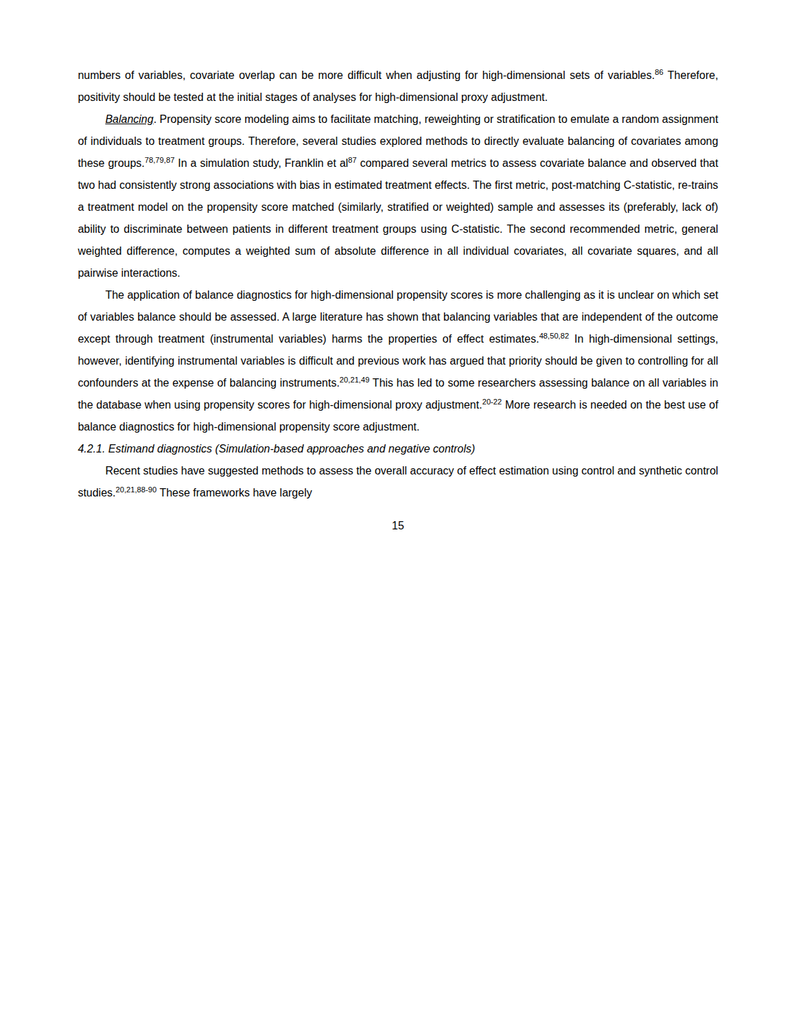numbers of variables, covariate overlap can be more difficult when adjusting for high-dimensional sets of variables.86 Therefore, positivity should be tested at the initial stages of analyses for high-dimensional proxy adjustment.
Balancing. Propensity score modeling aims to facilitate matching, reweighting or stratification to emulate a random assignment of individuals to treatment groups. Therefore, several studies explored methods to directly evaluate balancing of covariates among these groups.78,79,87 In a simulation study, Franklin et al87 compared several metrics to assess covariate balance and observed that two had consistently strong associations with bias in estimated treatment effects. The first metric, post-matching C-statistic, re-trains a treatment model on the propensity score matched (similarly, stratified or weighted) sample and assesses its (preferably, lack of) ability to discriminate between patients in different treatment groups using C-statistic. The second recommended metric, general weighted difference, computes a weighted sum of absolute difference in all individual covariates, all covariate squares, and all pairwise interactions.
The application of balance diagnostics for high-dimensional propensity scores is more challenging as it is unclear on which set of variables balance should be assessed. A large literature has shown that balancing variables that are independent of the outcome except through treatment (instrumental variables) harms the properties of effect estimates.48,50,82 In high-dimensional settings, however, identifying instrumental variables is difficult and previous work has argued that priority should be given to controlling for all confounders at the expense of balancing instruments.20,21,49 This has led to some researchers assessing balance on all variables in the database when using propensity scores for high-dimensional proxy adjustment.20-22 More research is needed on the best use of balance diagnostics for high-dimensional propensity score adjustment.
4.2.1. Estimand diagnostics (Simulation-based approaches and negative controls)
Recent studies have suggested methods to assess the overall accuracy of effect estimation using control and synthetic control studies.20,21,88-90 These frameworks have largely
15